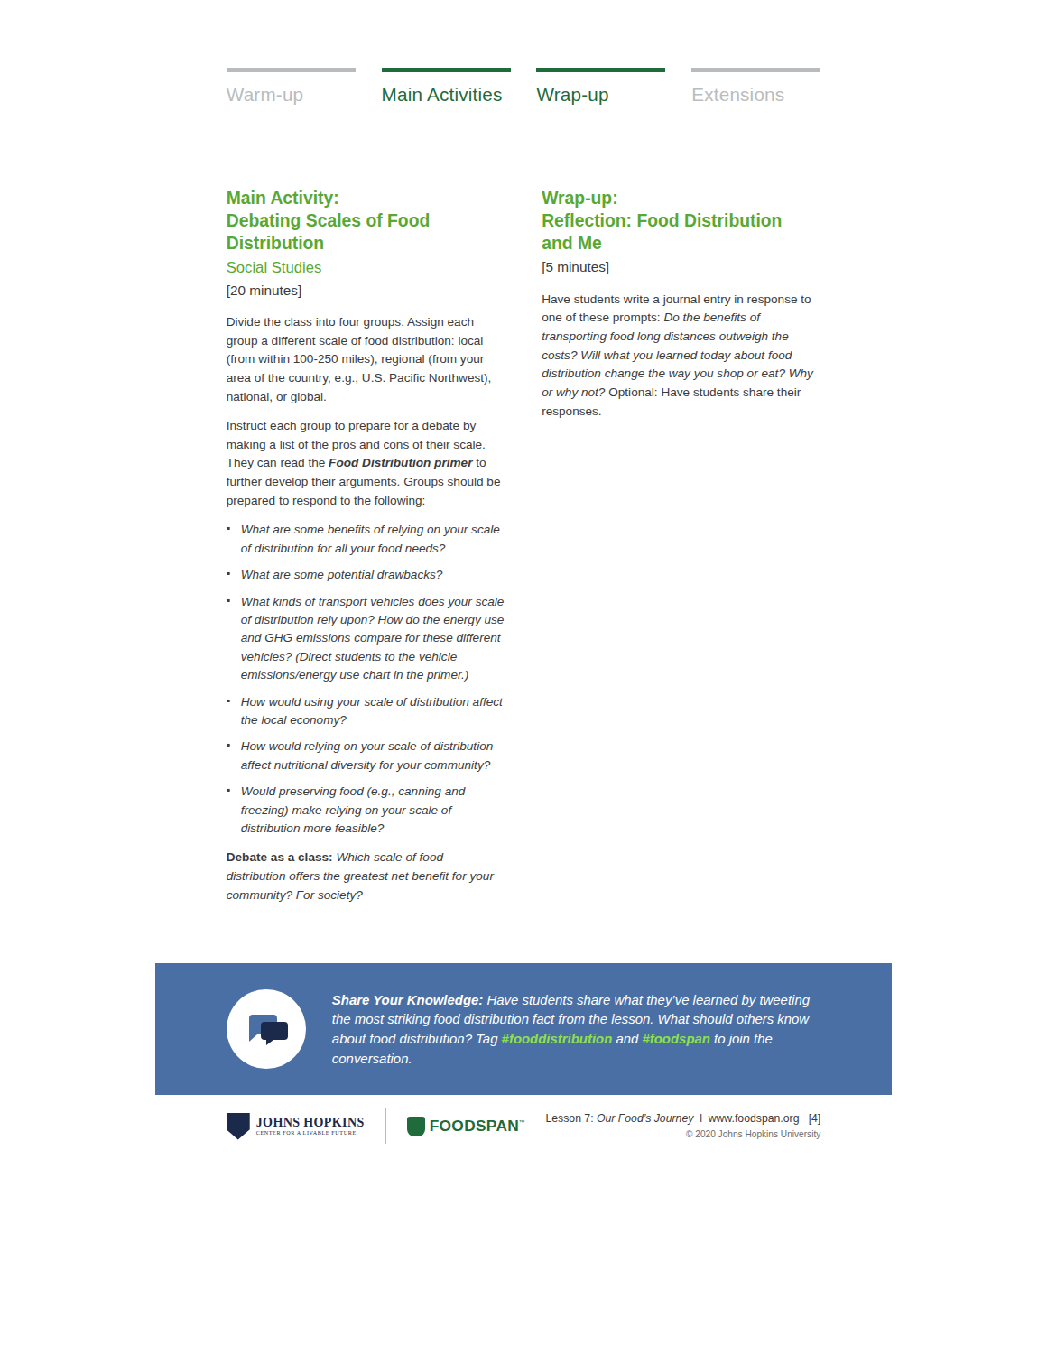Warm-up
Main Activities
Wrap-up
Extensions
Main Activity:
Debating Scales of Food
Distribution
Social Studies
[20 minutes]
Divide the class into four groups. Assign each group a different scale of food distribution: local (from within 100-250 miles), regional (from your area of the country, e.g., U.S. Pacific Northwest), national, or global.
Instruct each group to prepare for a debate by making a list of the pros and cons of their scale. They can read the Food Distribution primer to further develop their arguments. Groups should be prepared to respond to the following:
What are some benefits of relying on your scale of distribution for all your food needs?
What are some potential drawbacks?
What kinds of transport vehicles does your scale of distribution rely upon? How do the energy use and GHG emissions compare for these different vehicles? (Direct students to the vehicle emissions/energy use chart in the primer.)
How would using your scale of distribution affect the local economy?
How would relying on your scale of distribution affect nutritional diversity for your community?
Would preserving food (e.g., canning and freezing) make relying on your scale of distribution more feasible?
Debate as a class: Which scale of food distribution offers the greatest net benefit for your community? For society?
Wrap-up:
Reflection: Food Distribution
and Me
[5 minutes]
Have students write a journal entry in response to one of these prompts: Do the benefits of transporting food long distances outweigh the costs? Will what you learned today about food distribution change the way you shop or eat? Why or why not? Optional: Have students share their responses.
Share Your Knowledge: Have students share what they’ve learned by tweeting the most striking food distribution fact from the lesson. What should others know about food distribution? Tag #fooddistribution and #foodspan to join the conversation.
JOHNS HOPKINS
Center for a Livable Future
FOODSPAN™
Lesson 7: Our Food’s Journey l www.foodspan.org [4]
© 2020 Johns Hopkins University